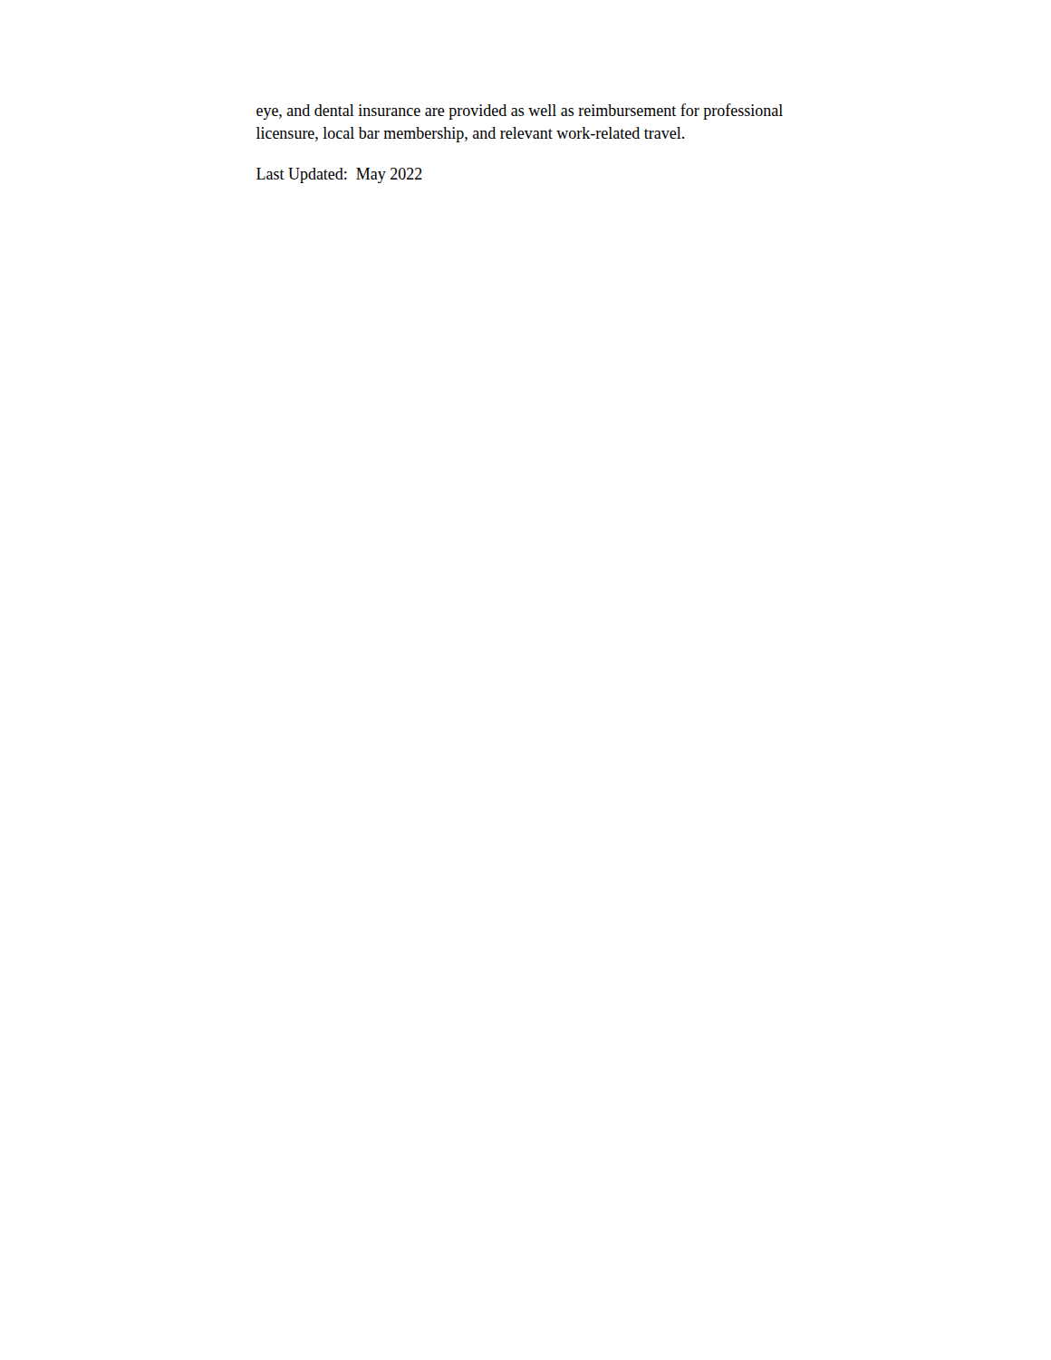eye, and dental insurance are provided as well as reimbursement for professional licensure, local bar membership, and relevant work-related travel.
Last Updated: May 2022